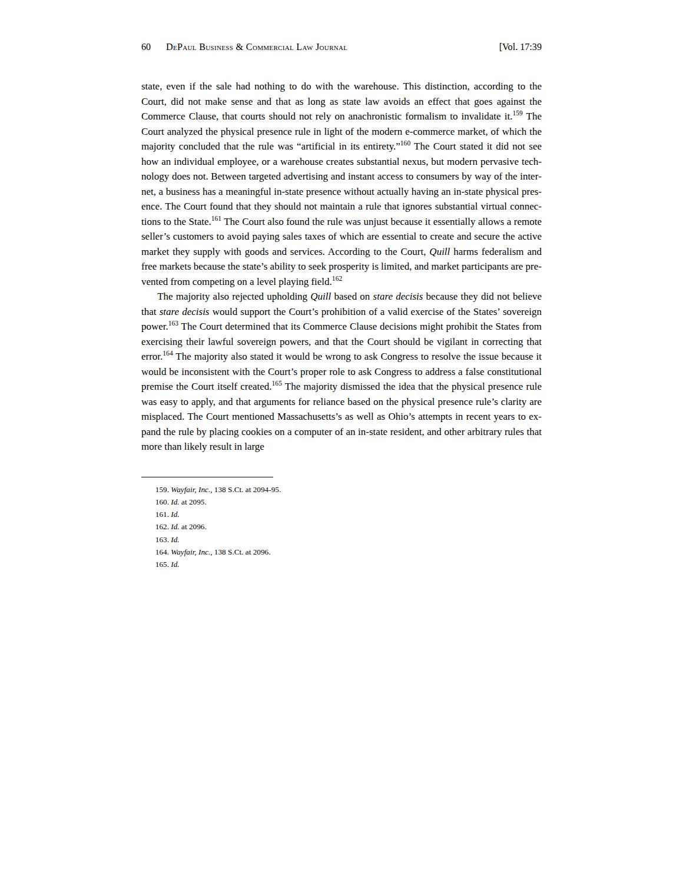60 DePaul Business & Commercial Law Journal [Vol. 17:39
state, even if the sale had nothing to do with the warehouse. This distinction, according to the Court, did not make sense and that as long as state law avoids an effect that goes against the Commerce Clause, that courts should not rely on anachronistic formalism to invalidate it.159 The Court analyzed the physical presence rule in light of the modern e-commerce market, of which the majority concluded that the rule was “artificial in its entirety.”160 The Court stated it did not see how an individual employee, or a warehouse creates substantial nexus, but modern pervasive technology does not. Between targeted advertising and instant access to consumers by way of the internet, a business has a meaningful in-state presence without actually having an in-state physical presence. The Court found that they should not maintain a rule that ignores substantial virtual connections to the State.161 The Court also found the rule was unjust because it essentially allows a remote seller’s customers to avoid paying sales taxes of which are essential to create and secure the active market they supply with goods and services. According to the Court, Quill harms federalism and free markets because the state’s ability to seek prosperity is limited, and market participants are prevented from competing on a level playing field.162
The majority also rejected upholding Quill based on stare decisis because they did not believe that stare decisis would support the Court’s prohibition of a valid exercise of the States’ sovereign power.163 The Court determined that its Commerce Clause decisions might prohibit the States from exercising their lawful sovereign powers, and that the Court should be vigilant in correcting that error.164 The majority also stated it would be wrong to ask Congress to resolve the issue because it would be inconsistent with the Court’s proper role to ask Congress to address a false constitutional premise the Court itself created.165 The majority dismissed the idea that the physical presence rule was easy to apply, and that arguments for reliance based on the physical presence rule’s clarity are misplaced. The Court mentioned Massachusetts’s as well as Ohio’s attempts in recent years to expand the rule by placing cookies on a computer of an in-state resident, and other arbitrary rules that more than likely result in large
159. Wayfair, Inc., 138 S.Ct. at 2094-95.
160. Id. at 2095.
161. Id.
162. Id. at 2096.
163. Id.
164. Wayfair, Inc., 138 S.Ct. at 2096.
165. Id.